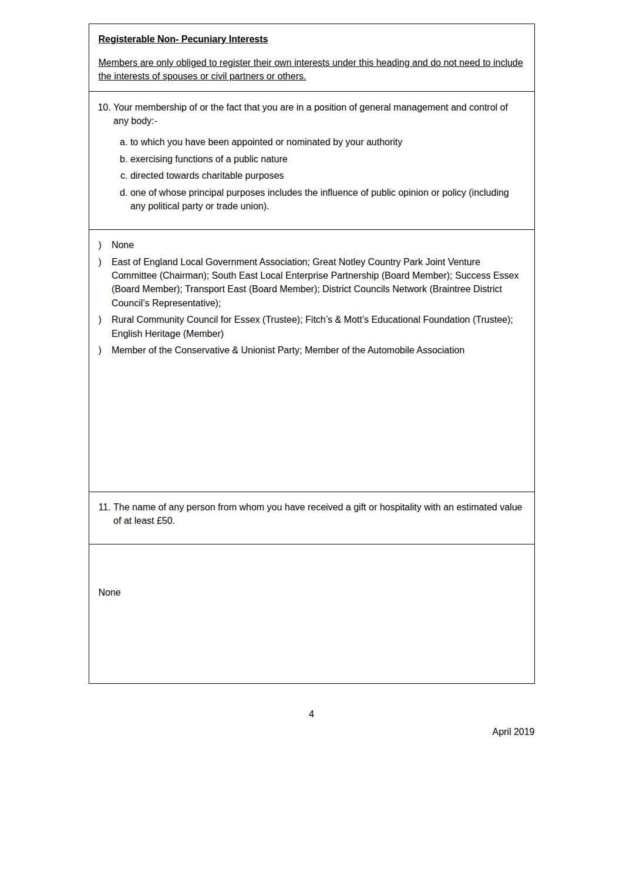| Registerable Non- Pecuniary Interests Members are only obliged to register their own interests under this heading and do not need to include the interests of spouses or civil partners or others. |
| Your membership of or the fact that you are in a position of general management and control of any body:- to which you have been appointed or nominated by your authority exercising functions of a public nature directed towards charitable purposes one of whose principal purposes includes the influence of public opinion or policy (including any political party or trade union). |
| None East of England Local Government Association; Great Notley Country Park Joint Venture Committee (Chairman); South East Local Enterprise Partnership (Board Member); Success Essex (Board Member); Transport East (Board Member); District Councils Network (Braintree District Council’s Representative); Rural Community Council for Essex (Trustee); Fitch’s & Mott’s Educational Foundation (Trustee); English Heritage (Member) Member of the Conservative & Unionist Party; Member of the Automobile Association |
| The name of any person from whom you have received a gift or hospitality with an estimated value of at least £50. |
| None |
4
April 2019